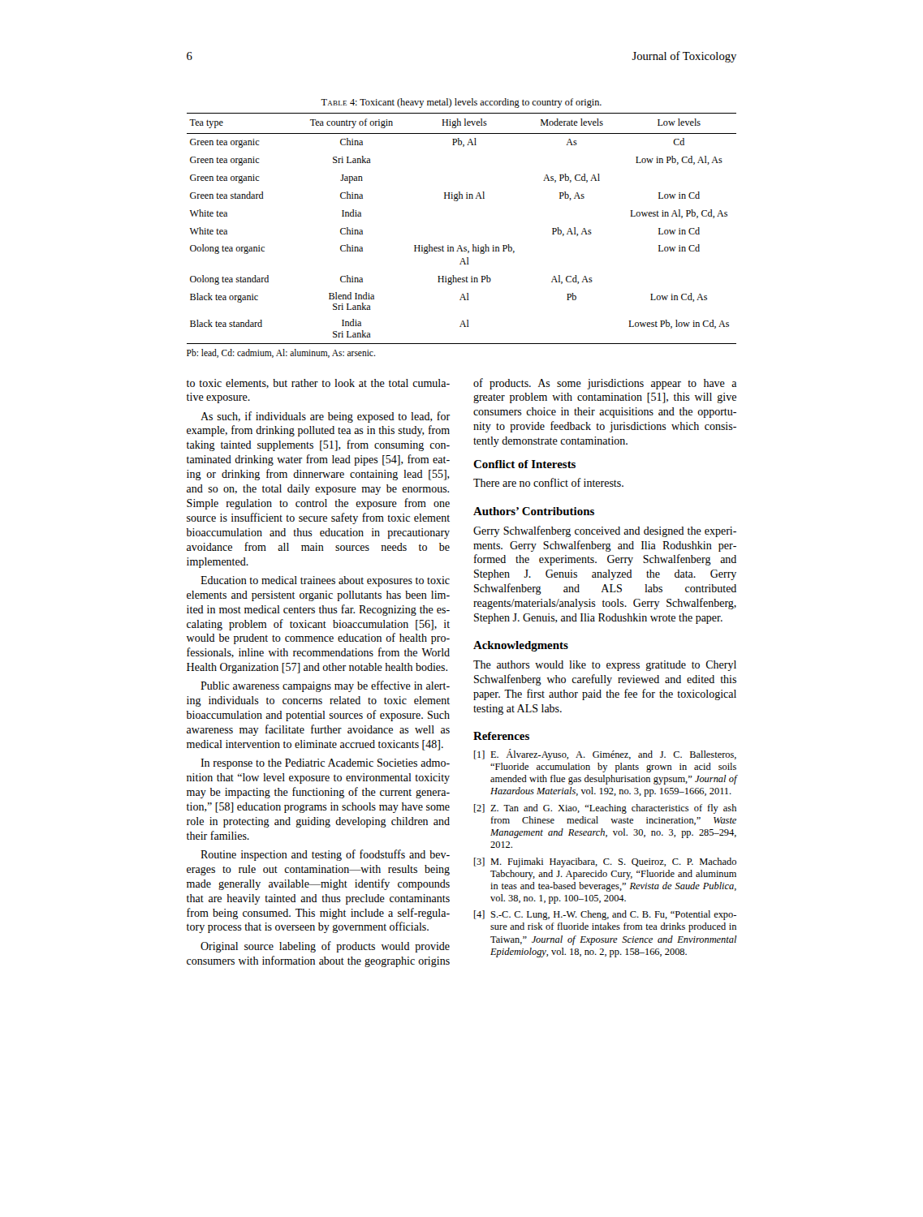6
Journal of Toxicology
Table 4: Toxicant (heavy metal) levels according to country of origin.
| Tea type | Tea country of origin | High levels | Moderate levels | Low levels |
| --- | --- | --- | --- | --- |
| Green tea organic | China | Pb, Al | As | Cd |
| Green tea organic | Sri Lanka | | | Low in Pb, Cd, Al, As |
| Green tea organic | Japan | | As, Pb, Cd, Al | |
| Green tea standard | China | High in Al | Pb, As | Low in Cd |
| White tea | India | | | Lowest in Al, Pb, Cd, As |
| White tea | China | | Pb, Al, As | Low in Cd |
| Oolong tea organic | China | Highest in As, high in Pb, Al | | Low in Cd |
| Oolong tea standard | China | Highest in Pb | Al, Cd, As | |
| Black tea organic | Blend India Sri Lanka | Al | Pb | Low in Cd, As |
| Black tea standard | India Sri Lanka | Al | | Lowest Pb, low in Cd, As |
Pb: lead, Cd: cadmium, Al: aluminum, As: arsenic.
to toxic elements, but rather to look at the total cumulative exposure.
As such, if individuals are being exposed to lead, for example, from drinking polluted tea as in this study, from taking tainted supplements [51], from consuming contaminated drinking water from lead pipes [54], from eating or drinking from dinnerware containing lead [55], and so on, the total daily exposure may be enormous. Simple regulation to control the exposure from one source is insufficient to secure safety from toxic element bioaccumulation and thus education in precautionary avoidance from all main sources needs to be implemented.
Education to medical trainees about exposures to toxic elements and persistent organic pollutants has been limited in most medical centers thus far. Recognizing the escalating problem of toxicant bioaccumulation [56], it would be prudent to commence education of health professionals, inline with recommendations from the World Health Organization [57] and other notable health bodies.
Public awareness campaigns may be effective in alerting individuals to concerns related to toxic element bioaccumulation and potential sources of exposure. Such awareness may facilitate further avoidance as well as medical intervention to eliminate accrued toxicants [48].
In response to the Pediatric Academic Societies admonition that “low level exposure to environmental toxicity may be impacting the functioning of the current generation,” [58] education programs in schools may have some role in protecting and guiding developing children and their families.
Routine inspection and testing of foodstuffs and beverages to rule out contamination—with results being made generally available—might identify compounds that are heavily tainted and thus preclude contaminants from being consumed. This might include a self-regulatory process that is overseen by government officials.
Original source labeling of products would provide consumers with information about the geographic origins of products. As some jurisdictions appear to have a greater problem with contamination [51], this will give consumers choice in their acquisitions and the opportunity to provide feedback to jurisdictions which consistently demonstrate contamination.
Conflict of Interests
There are no conflict of interests.
Authors’ Contributions
Gerry Schwalfenberg conceived and designed the experiments. Gerry Schwalfenberg and Ilia Rodushkin performed the experiments. Gerry Schwalfenberg and Stephen J. Genuis analyzed the data. Gerry Schwalfenberg and ALS labs contributed reagents/materials/analysis tools. Gerry Schwalfenberg, Stephen J. Genuis, and Ilia Rodushkin wrote the paper.
Acknowledgments
The authors would like to express gratitude to Cheryl Schwalfenberg who carefully reviewed and edited this paper. The first author paid the fee for the toxicological testing at ALS labs.
References
[1] E. Álvarez-Ayuso, A. Giménez, and J. C. Ballesteros, “Fluoride accumulation by plants grown in acid soils amended with flue gas desulphurisation gypsum,” Journal of Hazardous Materials, vol. 192, no. 3, pp. 1659–1666, 2011.
[2] Z. Tan and G. Xiao, “Leaching characteristics of fly ash from Chinese medical waste incineration,” Waste Management and Research, vol. 30, no. 3, pp. 285–294, 2012.
[3] M. Fujimaki Hayacibara, C. S. Queiroz, C. P. Machado Tabchoury, and J. Aparecido Cury, “Fluoride and aluminum in teas and tea-based beverages,” Revista de Saude Publica, vol. 38, no. 1, pp. 100–105, 2004.
[4] S.-C. C. Lung, H.-W. Cheng, and C. B. Fu, “Potential exposure and risk of fluoride intakes from tea drinks produced in Taiwan,” Journal of Exposure Science and Environmental Epidemiology, vol. 18, no. 2, pp. 158–166, 2008.